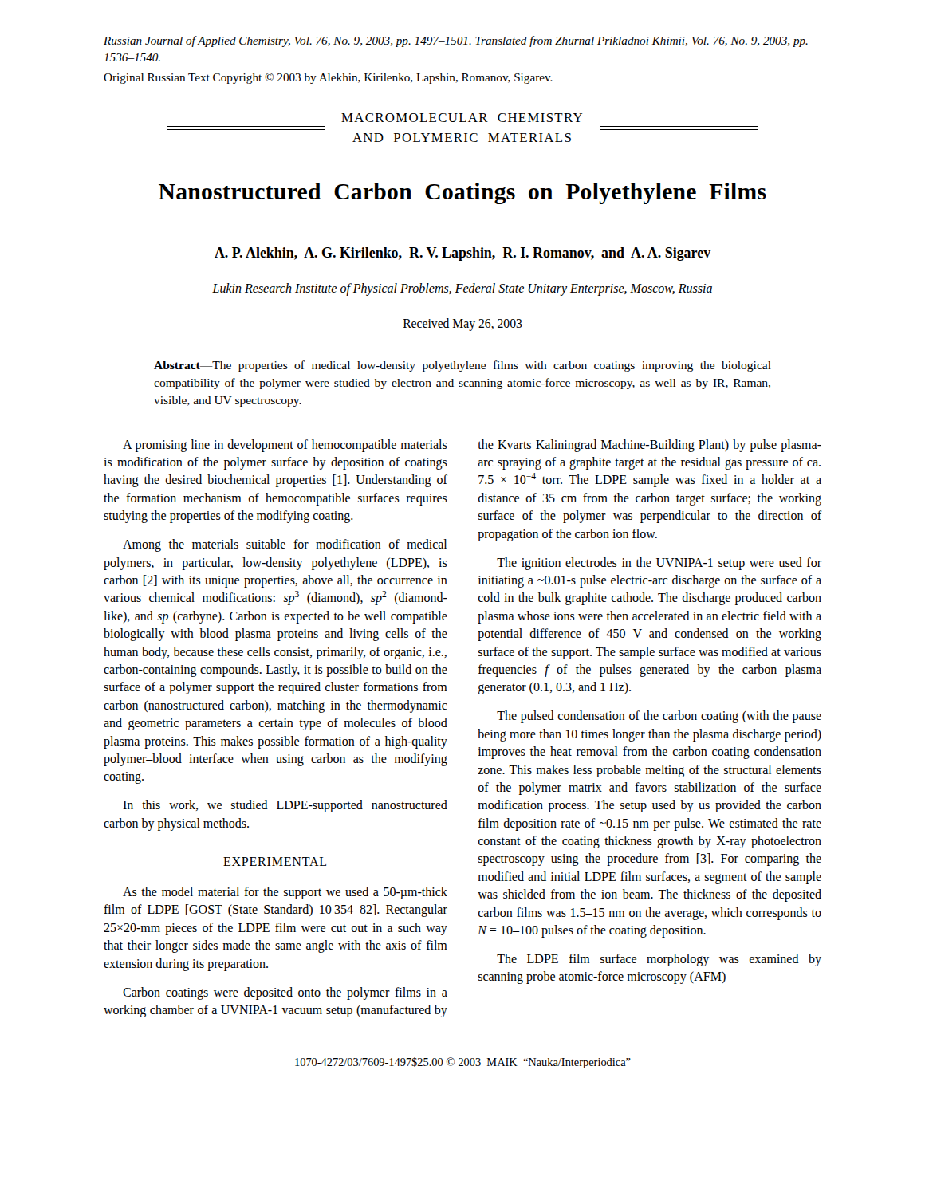Russian Journal of Applied Chemistry, Vol. 76, No. 9, 2003, pp. 1497–1501. Translated from Zhurnal Prikladnoi Khimii, Vol. 76, No. 9, 2003, pp. 1536–1540.
Original Russian Text Copyright © 2003 by Alekhin, Kirilenko, Lapshin, Romanov, Sigarev.
MACROMOLECULAR CHEMISTRY
AND POLYMERIC MATERIALS
Nanostructured Carbon Coatings on Polyethylene Films
A. P. Alekhin, A. G. Kirilenko, R. V. Lapshin, R. I. Romanov, and A. A. Sigarev
Lukin Research Institute of Physical Problems, Federal State Unitary Enterprise, Moscow, Russia
Received May 26, 2003
Abstract—The properties of medical low-density polyethylene films with carbon coatings improving the biological compatibility of the polymer were studied by electron and scanning atomic-force microscopy, as well as by IR, Raman, visible, and UV spectroscopy.
A promising line in development of hemocompatible materials is modification of the polymer surface by deposition of coatings having the desired biochemical properties [1]. Understanding of the formation mechanism of hemocompatible surfaces requires studying the properties of the modifying coating.
Among the materials suitable for modification of medical polymers, in particular, low-density polyethylene (LDPE), is carbon [2] with its unique properties, above all, the occurrence in various chemical modifications: sp3 (diamond), sp2 (diamond-like), and sp (carbyne). Carbon is expected to be well compatible biologically with blood plasma proteins and living cells of the human body, because these cells consist, primarily, of organic, i.e., carbon-containing compounds. Lastly, it is possible to build on the surface of a polymer support the required cluster formations from carbon (nanostructured carbon), matching in the thermodynamic and geometric parameters a certain type of molecules of blood plasma proteins. This makes possible formation of a high-quality polymer–blood interface when using carbon as the modifying coating.
In this work, we studied LDPE-supported nanostructured carbon by physical methods.
EXPERIMENTAL
As the model material for the support we used a 50-µm-thick film of LDPE [GOST (State Standard) 10 354–82]. Rectangular 25×20-mm pieces of the LDPE film were cut out in a such way that their longer sides made the same angle with the axis of film extension during its preparation.
Carbon coatings were deposited onto the polymer films in a working chamber of a UVNIPA-1 vacuum setup (manufactured by the Kvarts Kaliningrad Machine-Building Plant) by pulse plasma-arc spraying of a graphite target at the residual gas pressure of ca. 7.5 × 10−4 torr. The LDPE sample was fixed in a holder at a distance of 35 cm from the carbon target surface; the working surface of the polymer was perpendicular to the direction of propagation of the carbon ion flow.
The ignition electrodes in the UVNIPA-1 setup were used for initiating a ~0.01-s pulse electric-arc discharge on the surface of a cold in the bulk graphite cathode. The discharge produced carbon plasma whose ions were then accelerated in an electric field with a potential difference of 450 V and condensed on the working surface of the support. The sample surface was modified at various frequencies f of the pulses generated by the carbon plasma generator (0.1, 0.3, and 1 Hz).
The pulsed condensation of the carbon coating (with the pause being more than 10 times longer than the plasma discharge period) improves the heat removal from the carbon coating condensation zone. This makes less probable melting of the structural elements of the polymer matrix and favors stabilization of the surface modification process. The setup used by us provided the carbon film deposition rate of ~0.15 nm per pulse. We estimated the rate constant of the coating thickness growth by X-ray photoelectron spectroscopy using the procedure from [3]. For comparing the modified and initial LDPE film surfaces, a segment of the sample was shielded from the ion beam. The thickness of the deposited carbon films was 1.5–15 nm on the average, which corresponds to N = 10–100 pulses of the coating deposition.
The LDPE film surface morphology was examined by scanning probe atomic-force microscopy (AFM)
1070-4272/03/7609-1497$25.00 © 2003 MAIK “Nauka/Interperiodica”